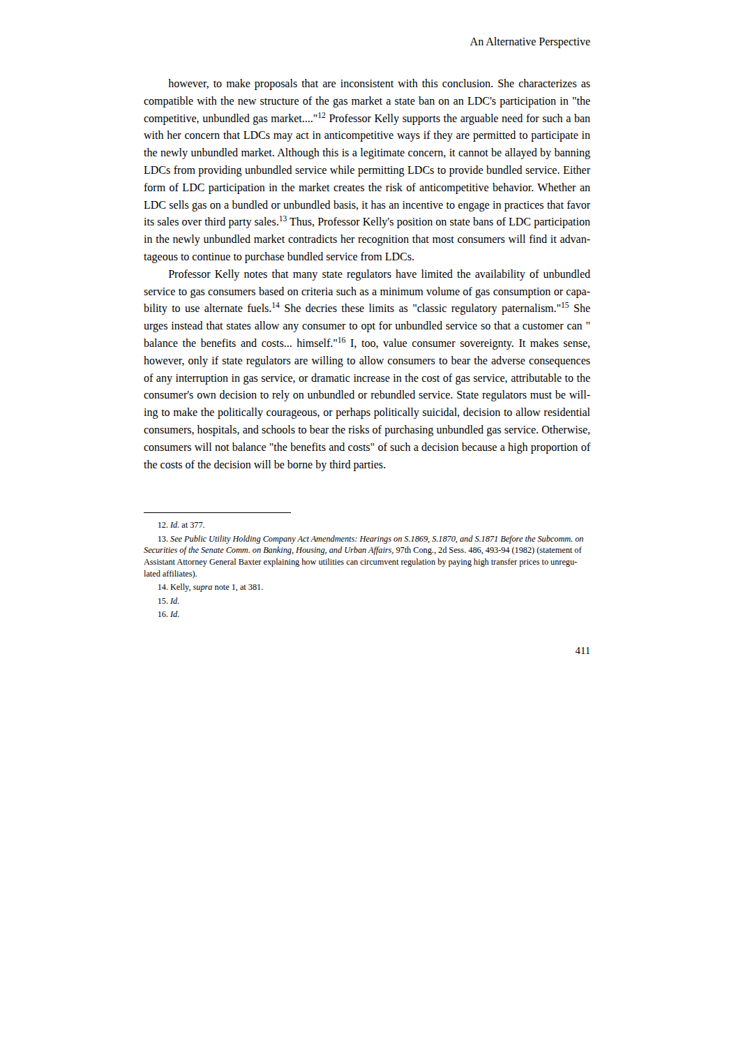An Alternative Perspective
however, to make proposals that are inconsistent with this conclusion. She characterizes as compatible with the new structure of the gas market a state ban on an LDC's participation in "the competitive, unbundled gas market...."12 Professor Kelly supports the arguable need for such a ban with her concern that LDCs may act in anticompetitive ways if they are permitted to participate in the newly unbundled market. Although this is a legitimate concern, it cannot be allayed by banning LDCs from providing unbundled service while permitting LDCs to provide bundled service. Either form of LDC participation in the market creates the risk of anticompetitive behavior. Whether an LDC sells gas on a bundled or unbundled basis, it has an incentive to engage in practices that favor its sales over third party sales.13 Thus, Professor Kelly's position on state bans of LDC participation in the newly unbundled market contradicts her recognition that most consumers will find it advantageous to continue to purchase bundled service from LDCs.
Professor Kelly notes that many state regulators have limited the availability of unbundled service to gas consumers based on criteria such as a minimum volume of gas consumption or capability to use alternate fuels.14 She decries these limits as "classic regulatory paternalism."15 She urges instead that states allow any consumer to opt for unbundled service so that a customer can " balance the benefits and costs... himself."16 I, too, value consumer sovereignty. It makes sense, however, only if state regulators are willing to allow consumers to bear the adverse consequences of any interruption in gas service, or dramatic increase in the cost of gas service, attributable to the consumer's own decision to rely on unbundled or rebundled service. State regulators must be willing to make the politically courageous, or perhaps politically suicidal, decision to allow residential consumers, hospitals, and schools to bear the risks of purchasing unbundled gas service. Otherwise, consumers will not balance "the benefits and costs" of such a decision because a high proportion of the costs of the decision will be borne by third parties.
12. Id. at 377.
13. See Public Utility Holding Company Act Amendments: Hearings on S.1869, S.1870, and S.1871 Before the Subcomm. on Securities of the Senate Comm. on Banking, Housing, and Urban Affairs, 97th Cong., 2d Sess. 486, 493-94 (1982) (statement of Assistant Attorney General Baxter explaining how utilities can circumvent regulation by paying high transfer prices to unregulated affiliates).
14. Kelly, supra note 1, at 381.
15. Id.
16. Id.
411